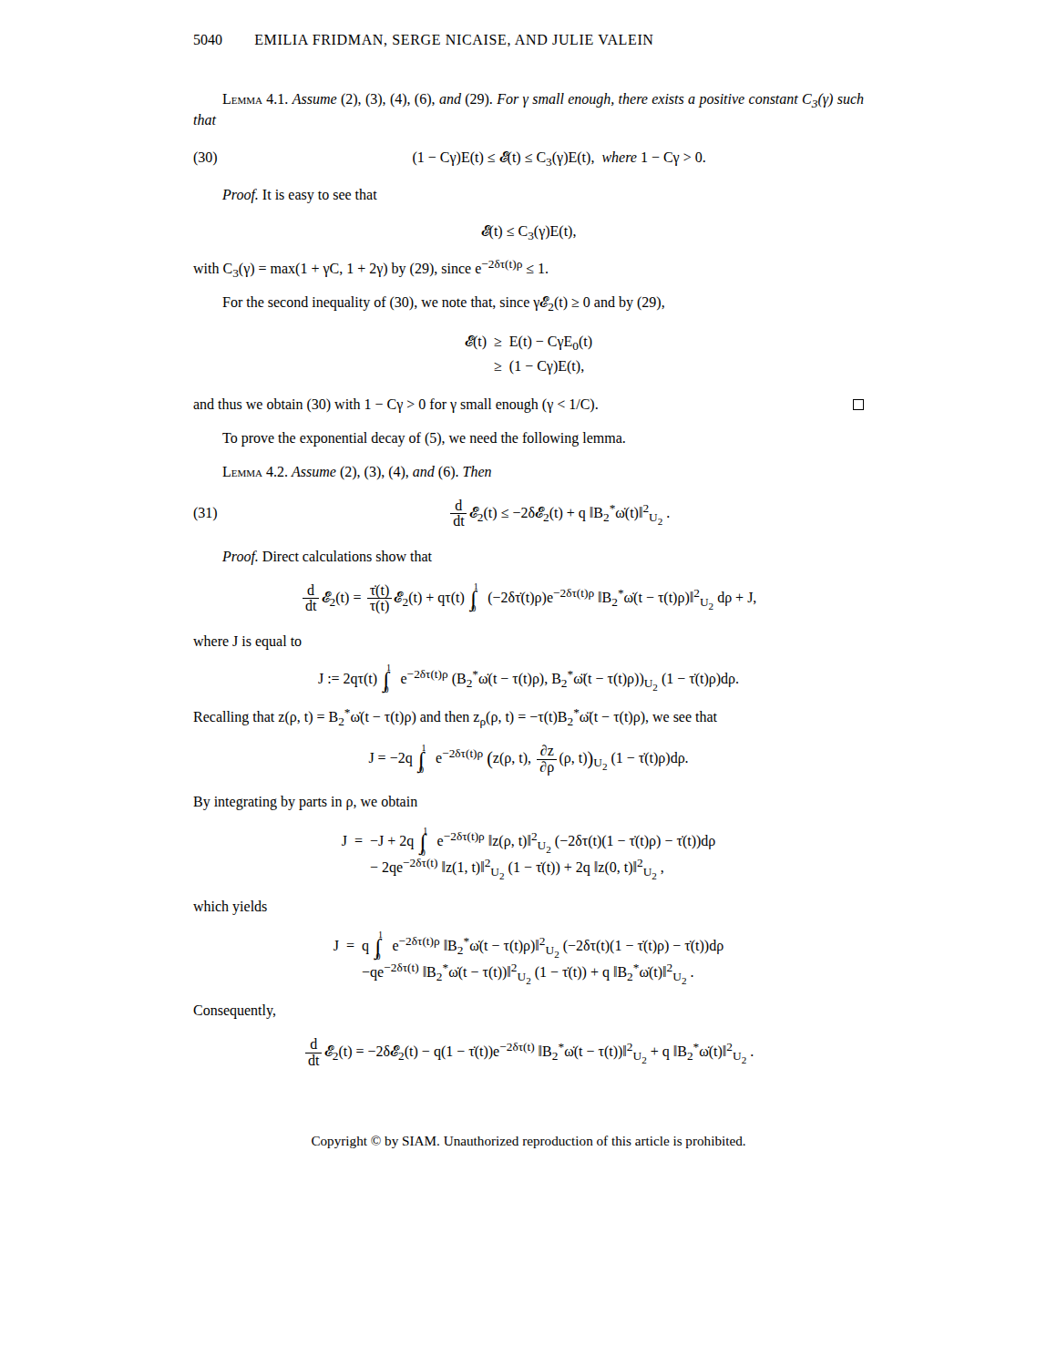5040 EMILIA FRIDMAN, SERGE NICAISE, AND JULIE VALEIN
Lemma 4.1. Assume (2), (3), (4), (6), and (29). For γ small enough, there exists a positive constant C3(γ) such that
(30)
(1 − Cγ)E(t) ≤ 𝓔(t) ≤ C3(γ)E(t), where 1 − Cγ > 0.
Proof. It is easy to see that
𝓔(t) ≤ C3(γ)E(t),
with C3(γ) = max(1 + γC, 1 + 2γ) by (29), since e−2δτ(t)ρ ≤ 1.
For the second inequality of (30), we note that, since γ𝓔2(t) ≥ 0 and by (29),
| 𝓔(t) | ≥ | E(t) − CγE 0 (t) |
| | ≥ | (1 − Cγ)E(t), |
and thus we obtain (30) with 1 − Cγ > 0 for γ small enough (γ < 1/C).
To prove the exponential decay of (5), we need the following lemma.
Lemma 4.2. Assume (2), (3), (4), and (6). Then
(31)
ddt 𝓔2(t) ≤ −2δ𝓔2(t) + q ‖B2*ω̇(t)‖2U2 .
Proof. Direct calculations show that
ddt 𝓔2(t) = τ̇(t) τ(t) 𝓔2(t) + qτ(t) ∫10 (−2δτ̇(t)ρ)e−2δτ(t)ρ ‖B2*ω̇(t − τ(t)ρ)‖2U2 dρ + J,
where J is equal to
J := 2qτ(t) ∫10 e−2δτ(t)ρ (B2*ω̇(t − τ(t)ρ), B2*ω̈(t − τ(t)ρ))U2 (1 − τ̇(t)ρ)dρ.
Recalling that z(ρ, t) = B2*ω̇(t − τ(t)ρ) and then zρ(ρ, t) = −τ(t)B2*ω̈(t − τ(t)ρ), we see that
J = −2q ∫10 e−2δτ(t)ρ (z(ρ, t), ∂z∂ρ(ρ, t))U2 (1 − τ̇(t)ρ)dρ.
By integrating by parts in ρ, we obtain
| J | = | −J + 2q ∫ 1 0 e −2δτ(t)ρ ‖z(ρ, t)‖ 2 U 2 (−2δτ(t)(1 − τ̇(t)ρ) − τ̇(t))dρ |
| | | − 2qe −2δτ(t) ‖z(1, t)‖ 2 U 2 (1 − τ̇(t)) + 2q ‖z(0, t)‖ 2 U 2 , |
which yields
| J | = | q ∫ 1 0 e −2δτ(t)ρ ‖B 2 * ω̇(t − τ(t)ρ)‖ 2 U 2 (−2δτ(t)(1 − τ̇(t)ρ) − τ̇(t))dρ |
| | | −qe −2δτ(t) ‖B 2 * ω̇(t − τ(t))‖ 2 U 2 (1 − τ̇(t)) + q ‖B 2 * ω̇(t)‖ 2 U 2 . |
Consequently,
ddt 𝓔2(t) = −2δ𝓔2(t) − q(1 − τ̇(t))e−2δτ(t) ‖B2*ω̇(t − τ(t))‖2U2 + q ‖B2*ω̇(t)‖2U2 .
Copyright © by SIAM. Unauthorized reproduction of this article is prohibited.